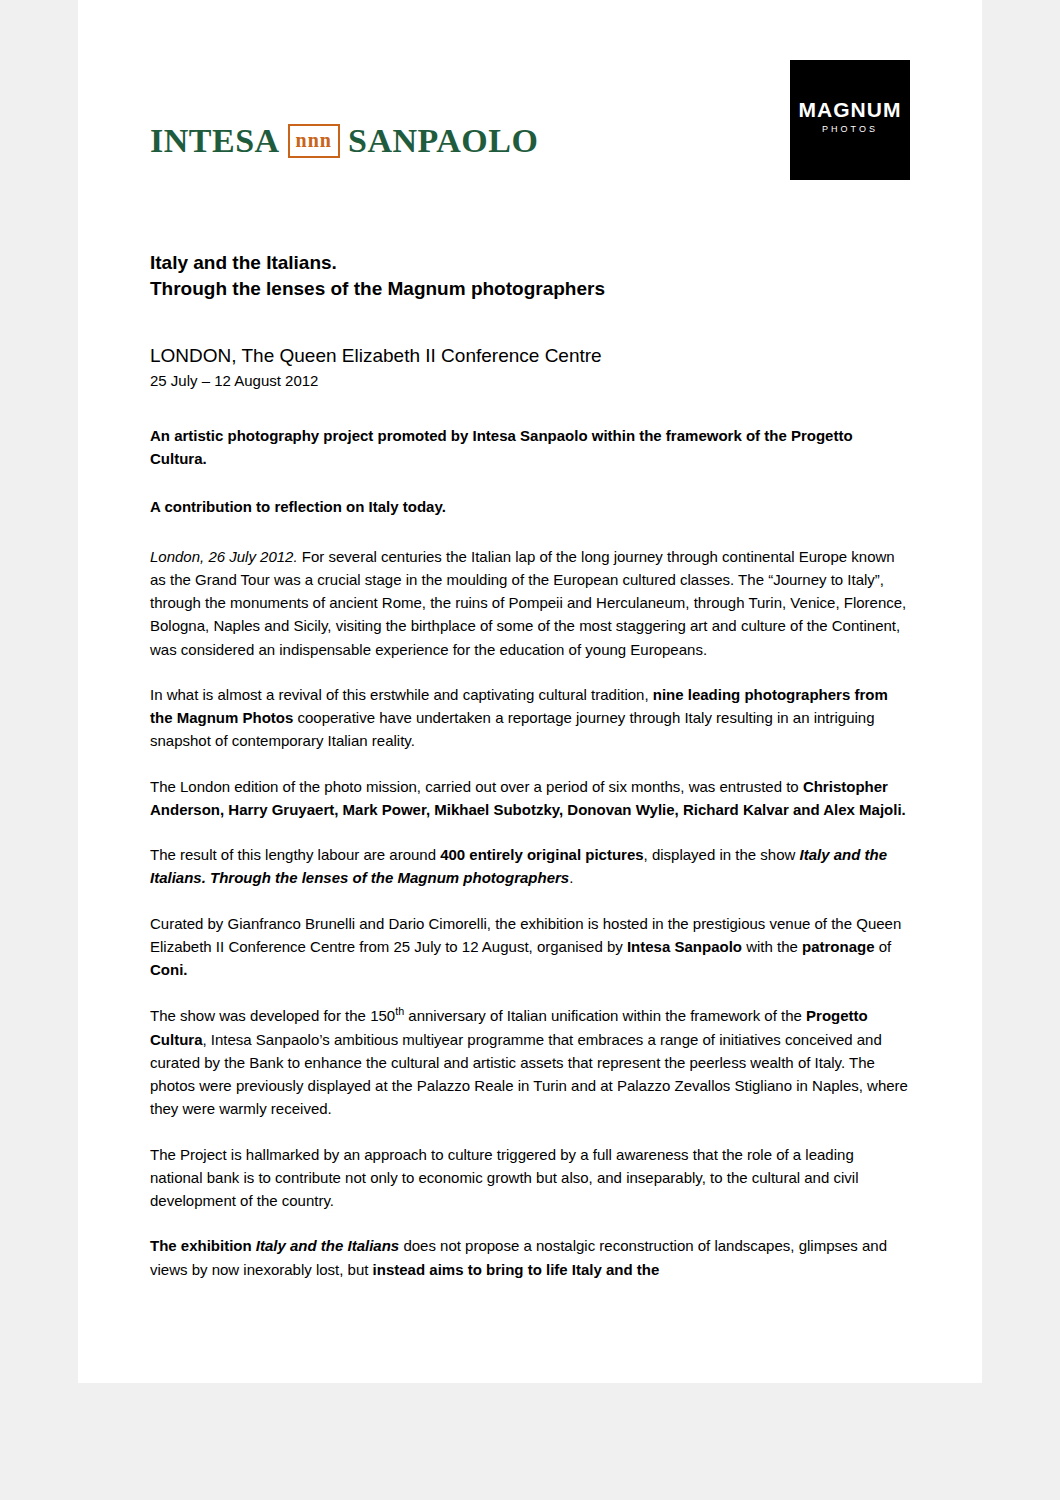INTESA nnn SANPAOLO
MAGNUM
PHOTOS
Italy and the Italians.
Through the lenses of the Magnum photographers
LONDON, The Queen Elizabeth II Conference Centre 25 July – 12 August 2012
An artistic photography project promoted by Intesa Sanpaolo within the framework of the Progetto Cultura.
A contribution to reflection on Italy today.
London, 26 July 2012. For several centuries the Italian lap of the long journey through continental Europe known as the Grand Tour was a crucial stage in the moulding of the European cultured classes. The “Journey to Italy”, through the monuments of ancient Rome, the ruins of Pompeii and Herculaneum, through Turin, Venice, Florence, Bologna, Naples and Sicily, visiting the birthplace of some of the most staggering art and culture of the Continent, was considered an indispensable experience for the education of young Europeans.
In what is almost a revival of this erstwhile and captivating cultural tradition, nine leading photographers from the Magnum Photos cooperative have undertaken a reportage journey through Italy resulting in an intriguing snapshot of contemporary Italian reality.
The London edition of the photo mission, carried out over a period of six months, was entrusted to Christopher Anderson, Harry Gruyaert, Mark Power, Mikhael Subotzky, Donovan Wylie, Richard Kalvar and Alex Majoli.
The result of this lengthy labour are around 400 entirely original pictures, displayed in the show Italy and the Italians. Through the lenses of the Magnum photographers.
Curated by Gianfranco Brunelli and Dario Cimorelli, the exhibition is hosted in the prestigious venue of the Queen Elizabeth II Conference Centre from 25 July to 12 August, organised by Intesa Sanpaolo with the patronage of Coni.
The show was developed for the 150th anniversary of Italian unification within the framework of the Progetto Cultura, Intesa Sanpaolo’s ambitious multiyear programme that embraces a range of initiatives conceived and curated by the Bank to enhance the cultural and artistic assets that represent the peerless wealth of Italy. The photos were previously displayed at the Palazzo Reale in Turin and at Palazzo Zevallos Stigliano in Naples, where they were warmly received.
The Project is hallmarked by an approach to culture triggered by a full awareness that the role of a leading national bank is to contribute not only to economic growth but also, and inseparably, to the cultural and civil development of the country.
The exhibition Italy and the Italians does not propose a nostalgic reconstruction of landscapes, glimpses and views by now inexorably lost, but instead aims to bring to life Italy and the